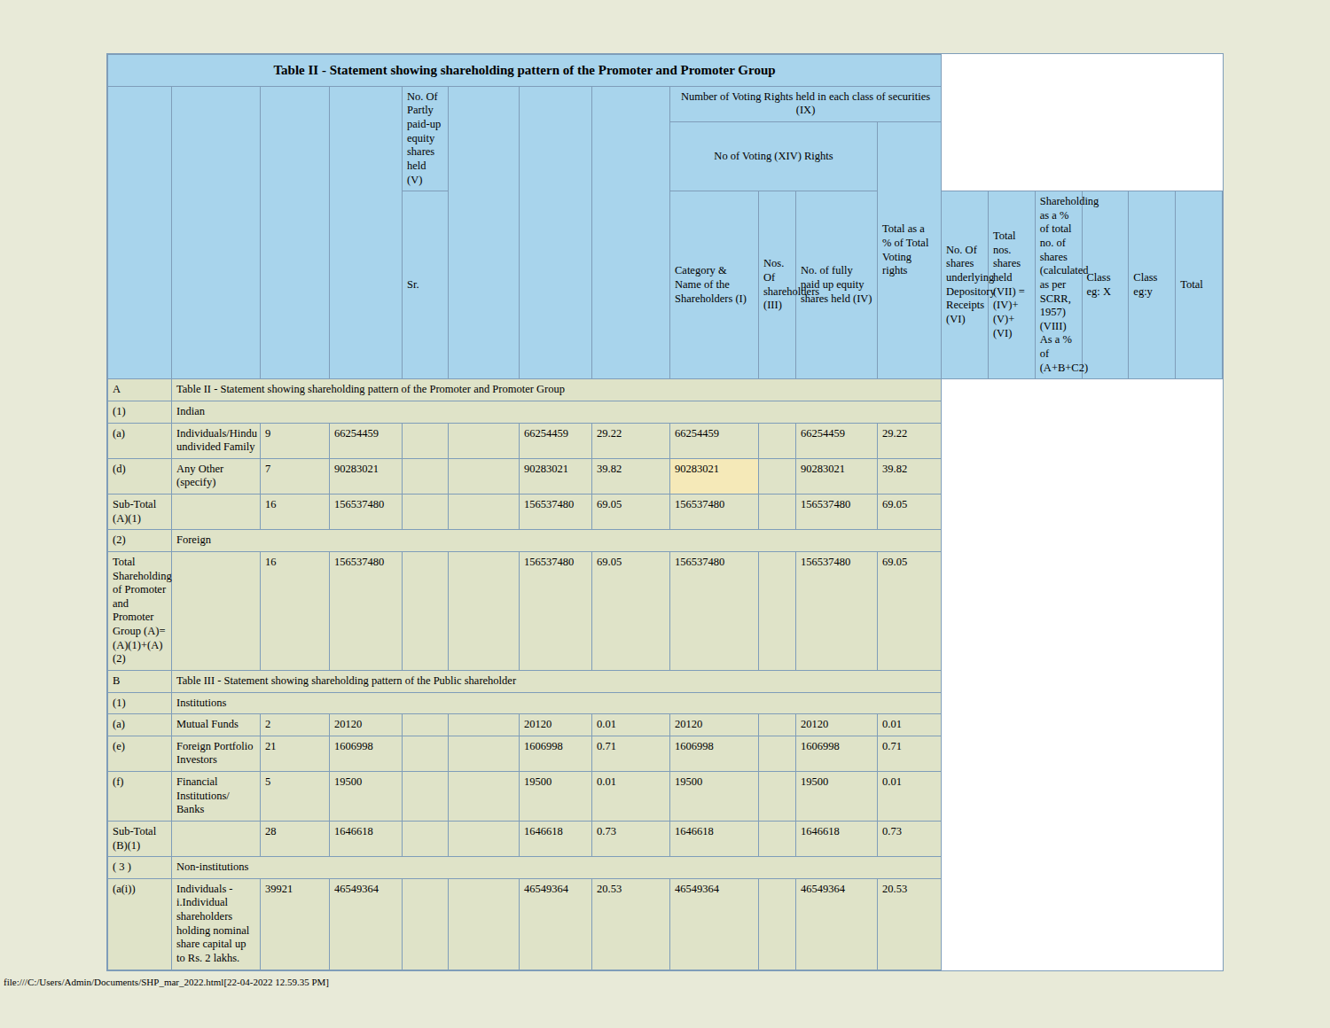| Table II - Statement showing shareholding pattern of the Promoter and Promoter Group |
| | | | | No. Of Partly paid-up equity shares held (V) | | | | Number of Voting Rights held in each class of securities (IX) |
| No of Voting (XIV) Rights | Total as a % of Total Voting rights |
| Sr. | Category & Name of the Shareholders (I) | Nos. Of shareholders (III) | No. of fully paid up equity shares held (IV) | No. Of shares underlying Depository Receipts (VI) | Total nos. shares held (VII) = (IV)+(V)+ (VI) | Shareholding as a % of total no. of shares (calculated as per SCRR, 1957) (VIII) As a % of (A+B+C2) | Class eg: X | Class eg:y | Total |
| A | Table II - Statement showing shareholding pattern of the Promoter and Promoter Group |
| (1) | Indian |
| (a) | Individuals/Hindu undivided Family | 9 | 66254459 | | | 66254459 | 29.22 | 66254459 | | 66254459 | 29.22 |
| (d) | Any Other (specify) | 7 | 90283021 | | | 90283021 | 39.82 | 90283021 | | 90283021 | 39.82 |
| Sub-Total (A)(1) | | 16 | 156537480 | | | 156537480 | 69.05 | 156537480 | | 156537480 | 69.05 |
| (2) | Foreign |
| Total Shareholding of Promoter and Promoter Group (A)= (A)(1)+(A)(2) | | 16 | 156537480 | | | 156537480 | 69.05 | 156537480 | | 156537480 | 69.05 |
| B | Table III - Statement showing shareholding pattern of the Public shareholder |
| (1) | Institutions |
| (a) | Mutual Funds | 2 | 20120 | | | 20120 | 0.01 | 20120 | | 20120 | 0.01 |
| (e) | Foreign Portfolio Investors | 21 | 1606998 | | | 1606998 | 0.71 | 1606998 | | 1606998 | 0.71 |
| (f) | Financial Institutions/ Banks | 5 | 19500 | | | 19500 | 0.01 | 19500 | | 19500 | 0.01 |
| Sub-Total (B)(1) | | 28 | 1646618 | | | 1646618 | 0.73 | 1646618 | | 1646618 | 0.73 |
| ( 3 ) | Non-institutions |
| (a(i)) | Individuals - i.Individual shareholders holding nominal share capital up to Rs. 2 lakhs. | 39921 | 46549364 | | | 46549364 | 20.53 | 46549364 | | 46549364 | 20.53 |
file:///C:/Users/Admin/Documents/SHP_mar_2022.html[22-04-2022 12.59.35 PM]